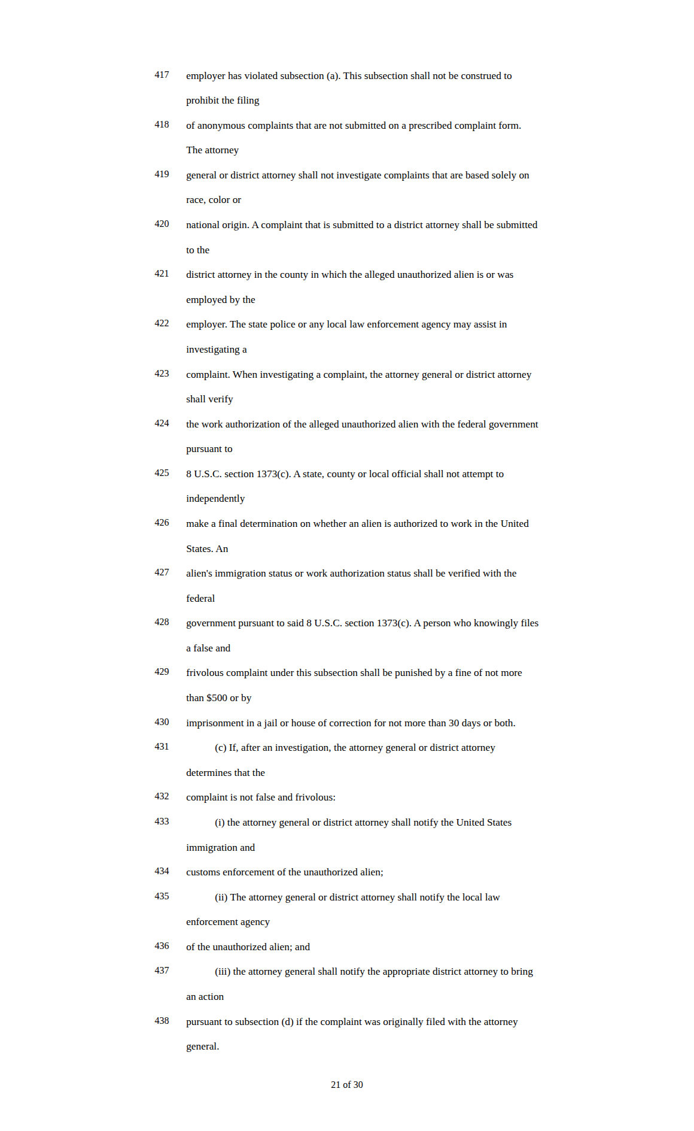417 employer has violated subsection (a). This subsection shall not be construed to prohibit the filing
418 of anonymous complaints that are not submitted on a prescribed complaint form. The attorney
419 general or district attorney shall not investigate complaints that are based solely on race, color or
420 national origin. A complaint that is submitted to a district attorney shall be submitted to the
421 district attorney in the county in which the alleged unauthorized alien is or was employed by the
422 employer. The state police or any local law enforcement agency may assist in investigating a
423 complaint. When investigating a complaint, the attorney general or district attorney shall verify
424 the work authorization of the alleged unauthorized alien with the federal government pursuant to
4258 U.S.C. section 1373(c). A state, county or local official shall not attempt to independently
426 make a final determination on whether an alien is authorized to work in the United States. An
427 alien's immigration status or work authorization status shall be verified with the federal
428 government pursuant to said 8 U.S.C. section 1373(c). A person who knowingly files a false and
429 frivolous complaint under this subsection shall be punished by a fine of not more than $500 or by
430 imprisonment in a jail or house of correction for not more than 30 days or both.
431 (c) If, after an investigation, the attorney general or district attorney determines that the
432 complaint is not false and frivolous:
433 (i) the attorney general or district attorney shall notify the United States immigration and
434 customs enforcement of the unauthorized alien;
435 (ii) The attorney general or district attorney shall notify the local law enforcement agency
436 of the unauthorized alien; and
437 (iii) the attorney general shall notify the appropriate district attorney to bring an action
438 pursuant to subsection (d) if the complaint was originally filed with the attorney general.
21 of 30